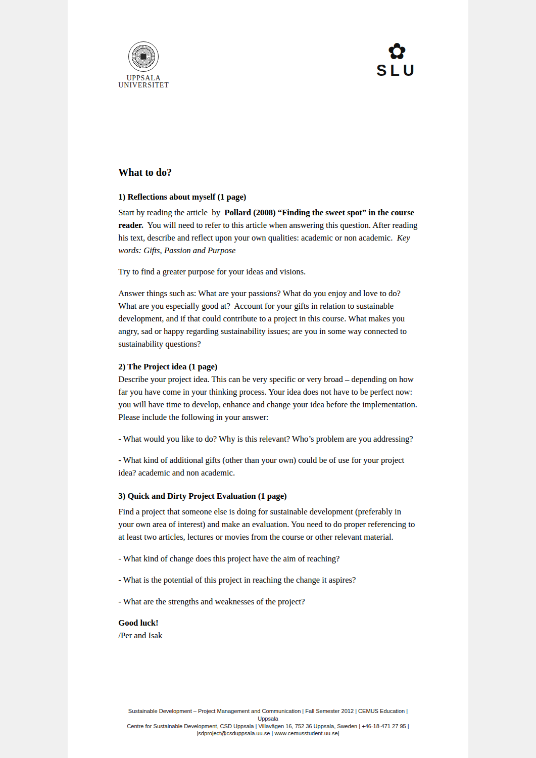UPPSALA
UNIVERSITET
✿
SLU
What to do?
1) Reflections about myself (1 page)
Start by reading the article by Pollard (2008) “Finding the sweet spot” in the course reader. You will need to refer to this article when answering this question. After reading his text, describe and reflect upon your own qualities: academic or non academic. Key words: Gifts, Passion and Purpose
Try to find a greater purpose for your ideas and visions.
Answer things such as: What are your passions? What do you enjoy and love to do? What are you especially good at? Account for your gifts in relation to sustainable development, and if that could contribute to a project in this course. What makes you angry, sad or happy regarding sustainability issues; are you in some way connected to sustainability questions?
2) The Project idea (1 page)
Describe your project idea. This can be very specific or very broad – depending on how far you have come in your thinking process. Your idea does not have to be perfect now: you will have time to develop, enhance and change your idea before the implementation. Please include the following in your answer:
- What would you like to do? Why is this relevant? Who’s problem are you addressing?
- What kind of additional gifts (other than your own) could be of use for your project idea? academic and non academic.
3) Quick and Dirty Project Evaluation (1 page)
Find a project that someone else is doing for sustainable development (preferably in your own area of interest) and make an evaluation. You need to do proper referencing to at least two articles, lectures or movies from the course or other relevant material.
- What kind of change does this project have the aim of reaching?
- What is the potential of this project in reaching the change it aspires?
- What are the strengths and weaknesses of the project?
Good luck!
/Per and Isak
Sustainable Development – Project Management and Communication | Fall Semester 2012 | CEMUS Education | Uppsala
Centre for Sustainable Development, CSD Uppsala | Villavägen 16, 752 36 Uppsala, Sweden | +46-18-471 27 95 |
|sdproject@csduppsala.uu.se | www.cemusstudent.uu.se|